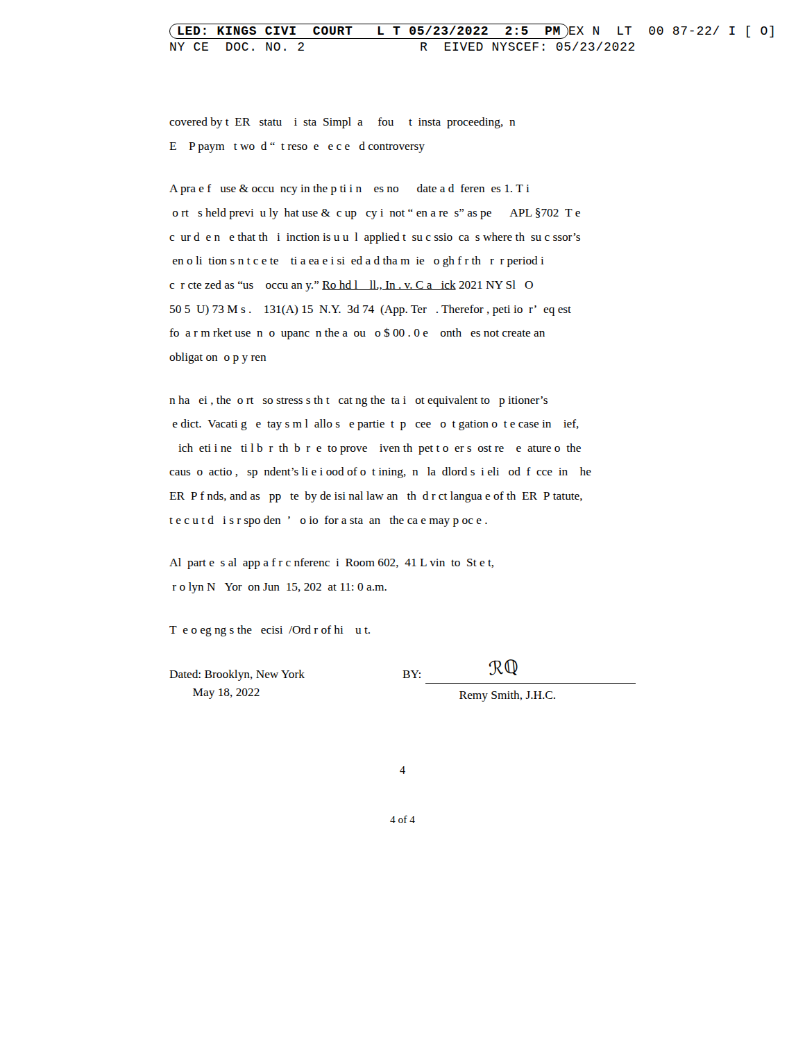LED: KINGS CIVI COURT L T 05/23/2022 2:5 PM EX N LT 00 87-22/ I [ O]
NY CE DOC. NO. 2 R EIVED NYSCEF: 05/23/2022
covered by t ER statu i sta Simpl a fou t insta proceeding, n
E P paym t wo d “ t reso e e c e d controversy
A pra e f use & occu ncy in the p ti i n es no date a d feren es 1. T i
o rt s held previ u ly hat use & c up cy i not “ en a re s” as pe APL §702 T e
c ur d e n e that th i inction is u u l applied t su c ssio ca s where th su c ssor’s
en o li tion s n t c e te ti a ea e i si ed a d tha m ie o gh f r th r r period i
c r cte zed as “us occu an y.” Ro hd l ll., In . v. C a ick 2021 NY Sl O
50 5 U) 73 M s . 131(A) 15 N.Y. 3d 74 (App. Ter . Therefor , peti io r’ eq est
fo a r m rket use n o upanc n the a ou o $ 00 . 0 e onth es not create an
obligat on o p y ren
n ha ei , the o rt so stress s th t cat ng the ta i ot equivalent to p itioner’s
e dict. Vacati g e tay s m l allo s e partie t p cee o t gation o t e case in ief,
ich eti i ne ti l b r th b r e to prove iven th pet t o er s ost re e ature o the
caus o actio , sp ndent’s li e i ood of o t ining, n la dlord s i eli od f cce in he
ER P f nds, and as pp te by de isi nal law an th d r ct langua e of th ER P tatute,
t e c u t d i s r spo den ’ o io for a sta an the ca e may p oc e .
Al part e s al app a f r c nferenc i Room 602, 41 L vin to St e t,
r o lyn N Yor on Jun 15, 202 at 11: 0 a.m.
T e o eg ng s the ecisi /Ord r of hi u t.
Dated: Brooklyn, New York
May 18, 2022
BY: ℛℚ
Remy Smith, J.H.C.
4
4 of 4